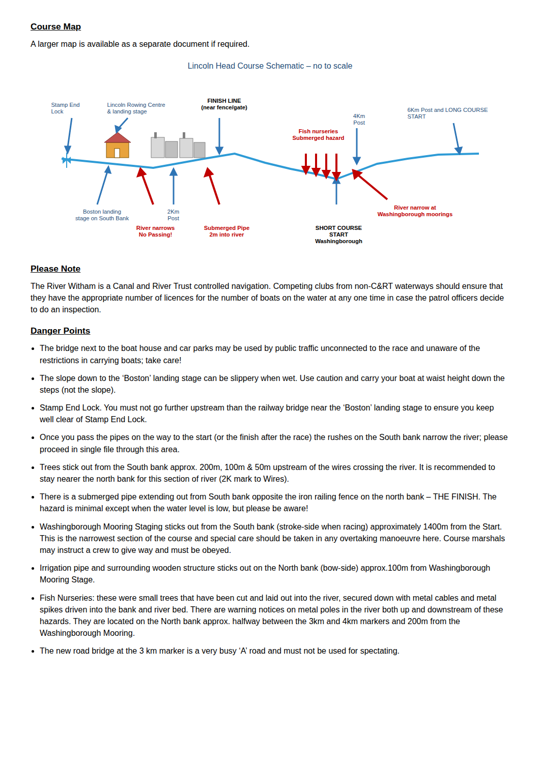Course Map
A larger map is available as a separate document if required.
Lincoln Head Course Schematic – no to scale
Stamp End
Lock Lincoln Rowing Centre
& landing stage FINISH LINE
(near fence/gate) Fish nurseries
Submerged hazard 4Km
Post 6Km Post and LONG COURSE START Boston landing
stage on South Bank 2Km
Post River narrows
No Passing! Submerged Pipe
2m into river SHORT COURSE START
Washingborough River narrow at
Washingborough moorings
Please Note
The River Witham is a Canal and River Trust controlled navigation. Competing clubs from non-C&RT waterways should ensure that they have the appropriate number of licences for the number of boats on the water at any one time in case the patrol officers decide to do an inspection.
Danger Points
The bridge next to the boat house and car parks may be used by public traffic unconnected to the race and unaware of the restrictions in carrying boats; take care!
The slope down to the ‘Boston’ landing stage can be slippery when wet. Use caution and carry your boat at waist height down the steps (not the slope).
Stamp End Lock. You must not go further upstream than the railway bridge near the ‘Boston’ landing stage to ensure you keep well clear of Stamp End Lock.
Once you pass the pipes on the way to the start (or the finish after the race) the rushes on the South bank narrow the river; please proceed in single file through this area.
Trees stick out from the South bank approx. 200m, 100m & 50m upstream of the wires crossing the river. It is recommended to stay nearer the north bank for this section of river (2K mark to Wires).
There is a submerged pipe extending out from South bank opposite the iron railing fence on the north bank – THE FINISH. The hazard is minimal except when the water level is low, but please be aware!
Washingborough Mooring Staging sticks out from the South bank (stroke-side when racing) approximately 1400m from the Start. This is the narrowest section of the course and special care should be taken in any overtaking manoeuvre here. Course marshals may instruct a crew to give way and must be obeyed.
Irrigation pipe and surrounding wooden structure sticks out on the North bank (bow-side) approx.100m from Washingborough Mooring Stage.
Fish Nurseries: these were small trees that have been cut and laid out into the river, secured down with metal cables and metal spikes driven into the bank and river bed. There are warning notices on metal poles in the river both up and downstream of these hazards. They are located on the North bank approx. halfway between the 3km and 4km markers and 200m from the Washingborough Mooring.
The new road bridge at the 3 km marker is a very busy ‘A’ road and must not be used for spectating.